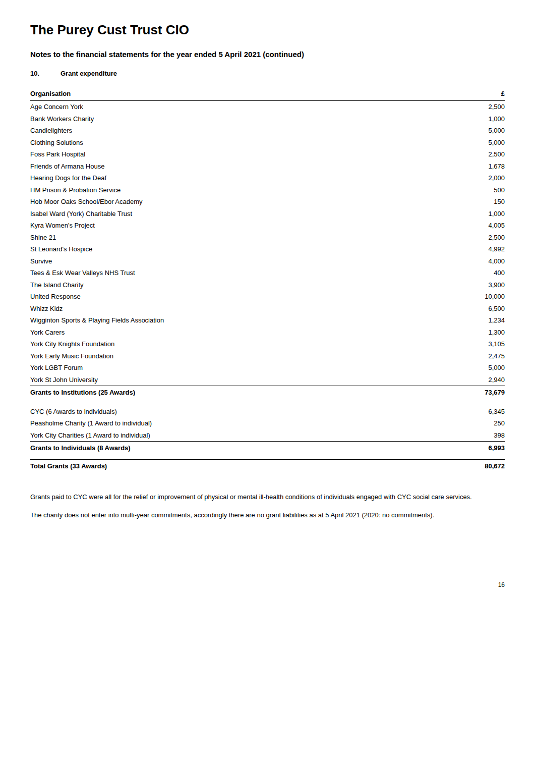The Purey Cust Trust CIO
Notes to the financial statements for the year ended 5 April 2021 (continued)
10. Grant expenditure
| Organisation | £ |
| --- | --- |
| Age Concern York | 2,500 |
| Bank Workers Charity | 1,000 |
| Candlelighters | 5,000 |
| Clothing Solutions | 5,000 |
| Foss Park Hospital | 2,500 |
| Friends of Armana House | 1,678 |
| Hearing Dogs for the Deaf | 2,000 |
| HM Prison & Probation Service | 500 |
| Hob Moor Oaks School/Ebor Academy | 150 |
| Isabel Ward (York) Charitable Trust | 1,000 |
| Kyra Women's Project | 4,005 |
| Shine 21 | 2,500 |
| St Leonard's Hospice | 4,992 |
| Survive | 4,000 |
| Tees & Esk Wear Valleys NHS Trust | 400 |
| The Island Charity | 3,900 |
| United Response | 10,000 |
| Whizz Kidz | 6,500 |
| Wigginton Sports & Playing Fields Association | 1,234 |
| York Carers | 1,300 |
| York City Knights Foundation | 3,105 |
| York Early Music Foundation | 2,475 |
| York LGBT Forum | 5,000 |
| York St John University | 2,940 |
| Grants to Institutions (25 Awards) | 73,679 |
| CYC (6 Awards to individuals) | 6,345 |
| Peasholme Charity (1 Award to individual) | 250 |
| York City Charities (1 Award to individual) | 398 |
| Grants to Individuals (8 Awards) | 6,993 |
| Total Grants (33 Awards) | 80,672 |
Grants paid to CYC were all for the relief or improvement of physical or mental ill-health conditions of individuals engaged with CYC social care services.
The charity does not enter into multi-year commitments, accordingly there are no grant liabilities as at 5 April 2021 (2020: no commitments).
16